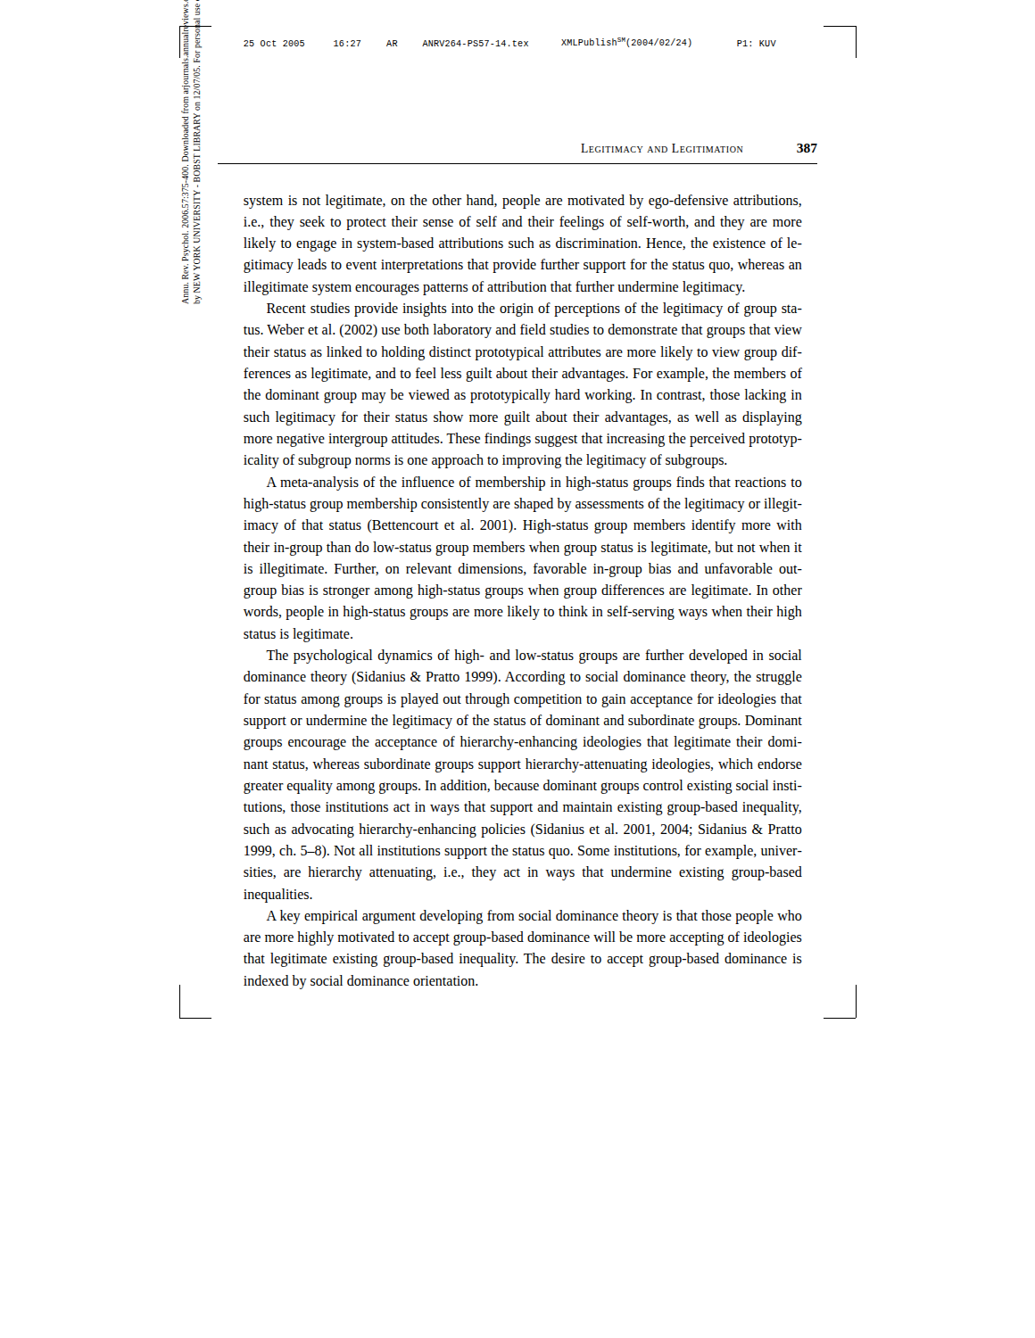25 Oct 200516:27 AR ANRV264-PS57-14.tex XMLPublishSM(2004/02/24) P1: KUV
Annu. Rev. Psychol. 2006.57:375-400. Downloaded from arjournals.annualreviews.org by NEW YORK UNIVERSITY - BOBST LIBRARY on 12/07/05. For personal use only.
Legitimacy and Legitimation 387
system is not legitimate, on the other hand, people are motivated by ego-defensive attributions, i.e., they seek to protect their sense of self and their feelings of self-worth, and they are more likely to engage in system-based attributions such as discrimination. Hence, the existence of legitimacy leads to event interpretations that provide further support for the status quo, whereas an illegitimate system encourages patterns of attribution that further undermine legitimacy.
Recent studies provide insights into the origin of perceptions of the legitimacy of group status. Weber et al. (2002) use both laboratory and field studies to demonstrate that groups that view their status as linked to holding distinct prototypical attributes are more likely to view group differences as legitimate, and to feel less guilt about their advantages. For example, the members of the dominant group may be viewed as prototypically hard working. In contrast, those lacking in such legitimacy for their status show more guilt about their advantages, as well as displaying more negative intergroup attitudes. These findings suggest that increasing the perceived prototypicality of subgroup norms is one approach to improving the legitimacy of subgroups.
A meta-analysis of the influence of membership in high-status groups finds that reactions to high-status group membership consistently are shaped by assessments of the legitimacy or illegitimacy of that status (Bettencourt et al. 2001). High-status group members identify more with their in-group than do low-status group members when group status is legitimate, but not when it is illegitimate. Further, on relevant dimensions, favorable in-group bias and unfavorable out-group bias is stronger among high-status groups when group differences are legitimate. In other words, people in high-status groups are more likely to think in self-serving ways when their high status is legitimate.
The psychological dynamics of high- and low-status groups are further developed in social dominance theory (Sidanius & Pratto 1999). According to social dominance theory, the struggle for status among groups is played out through competition to gain acceptance for ideologies that support or undermine the legitimacy of the status of dominant and subordinate groups. Dominant groups encourage the acceptance of hierarchy-enhancing ideologies that legitimate their dominant status, whereas subordinate groups support hierarchy-attenuating ideologies, which endorse greater equality among groups. In addition, because dominant groups control existing social institutions, those institutions act in ways that support and maintain existing group-based inequality, such as advocating hierarchy-enhancing policies (Sidanius et al. 2001, 2004; Sidanius & Pratto 1999, ch. 5–8). Not all institutions support the status quo. Some institutions, for example, universities, are hierarchy attenuating, i.e., they act in ways that undermine existing group-based inequalities.
A key empirical argument developing from social dominance theory is that those people who are more highly motivated to accept group-based dominance will be more accepting of ideologies that legitimate existing group-based inequality. The desire to accept group-based dominance is indexed by social dominance orientation.